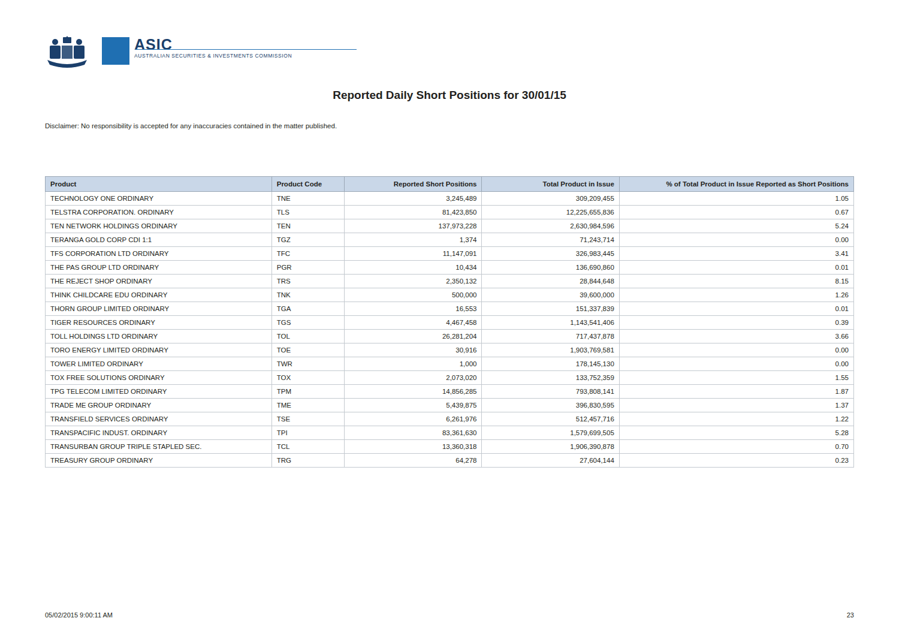ASIC
Australian Securities & Investments Commission
Reported Daily Short Positions for 30/01/15
Disclaimer: No responsibility is accepted for any inaccuracies contained in the matter published.
| Product | Product Code | Reported Short Positions | Total Product in Issue | % of Total Product in Issue Reported as Short Positions |
| --- | --- | --- | --- | --- |
| TECHNOLOGY ONE ORDINARY | TNE | 3,245,489 | 309,209,455 | 1.05 |
| TELSTRA CORPORATION. ORDINARY | TLS | 81,423,850 | 12,225,655,836 | 0.67 |
| TEN NETWORK HOLDINGS ORDINARY | TEN | 137,973,228 | 2,630,984,596 | 5.24 |
| TERANGA GOLD CORP CDI 1:1 | TGZ | 1,374 | 71,243,714 | 0.00 |
| TFS CORPORATION LTD ORDINARY | TFC | 11,147,091 | 326,983,445 | 3.41 |
| THE PAS GROUP LTD ORDINARY | PGR | 10,434 | 136,690,860 | 0.01 |
| THE REJECT SHOP ORDINARY | TRS | 2,350,132 | 28,844,648 | 8.15 |
| THINK CHILDCARE EDU ORDINARY | TNK | 500,000 | 39,600,000 | 1.26 |
| THORN GROUP LIMITED ORDINARY | TGA | 16,553 | 151,337,839 | 0.01 |
| TIGER RESOURCES ORDINARY | TGS | 4,467,458 | 1,143,541,406 | 0.39 |
| TOLL HOLDINGS LTD ORDINARY | TOL | 26,281,204 | 717,437,878 | 3.66 |
| TORO ENERGY LIMITED ORDINARY | TOE | 30,916 | 1,903,769,581 | 0.00 |
| TOWER LIMITED ORDINARY | TWR | 1,000 | 178,145,130 | 0.00 |
| TOX FREE SOLUTIONS ORDINARY | TOX | 2,073,020 | 133,752,359 | 1.55 |
| TPG TELECOM LIMITED ORDINARY | TPM | 14,856,285 | 793,808,141 | 1.87 |
| TRADE ME GROUP ORDINARY | TME | 5,439,875 | 396,830,595 | 1.37 |
| TRANSFIELD SERVICES ORDINARY | TSE | 6,261,976 | 512,457,716 | 1.22 |
| TRANSPACIFIC INDUST. ORDINARY | TPI | 83,361,630 | 1,579,699,505 | 5.28 |
| TRANSURBAN GROUP TRIPLE STAPLED SEC. | TCL | 13,360,318 | 1,906,390,878 | 0.70 |
| TREASURY GROUP ORDINARY | TRG | 64,278 | 27,604,144 | 0.23 |
05/02/2015 9:00:11 AM 23